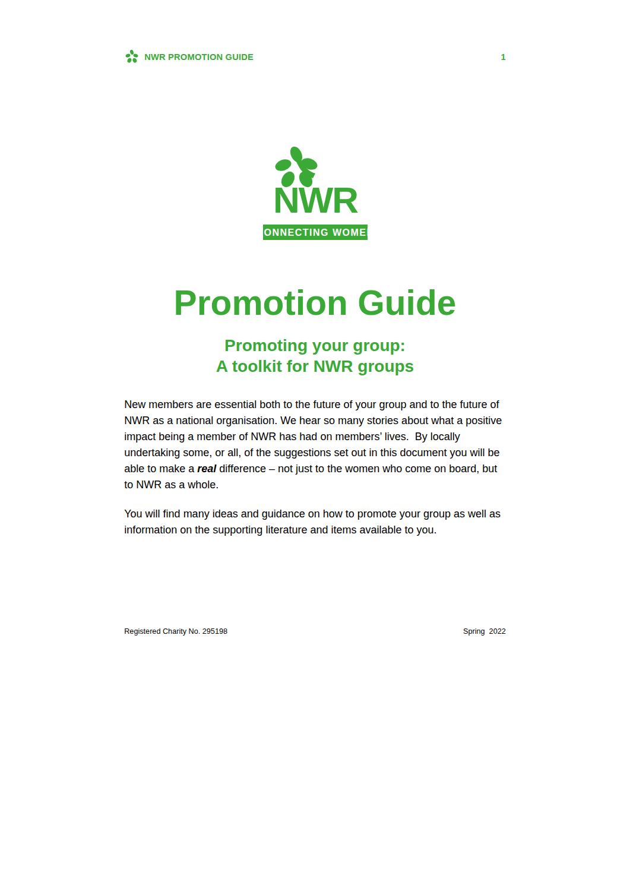NWR PROMOTION GUIDE 1
NWR CONNECTING WOMEN
Promotion Guide
Promoting your group:
A toolkit for NWR groups
New members are essential both to the future of your group and to the future of NWR as a national organisation. We hear so many stories about what a positive impact being a member of NWR has had on members’ lives. By locally undertaking some, or all, of the suggestions set out in this document you will be able to make a real difference – not just to the women who come on board, but to NWR as a whole.
You will find many ideas and guidance on how to promote your group as well as information on the supporting literature and items available to you.
Registered Charity No. 295198 Spring 2022